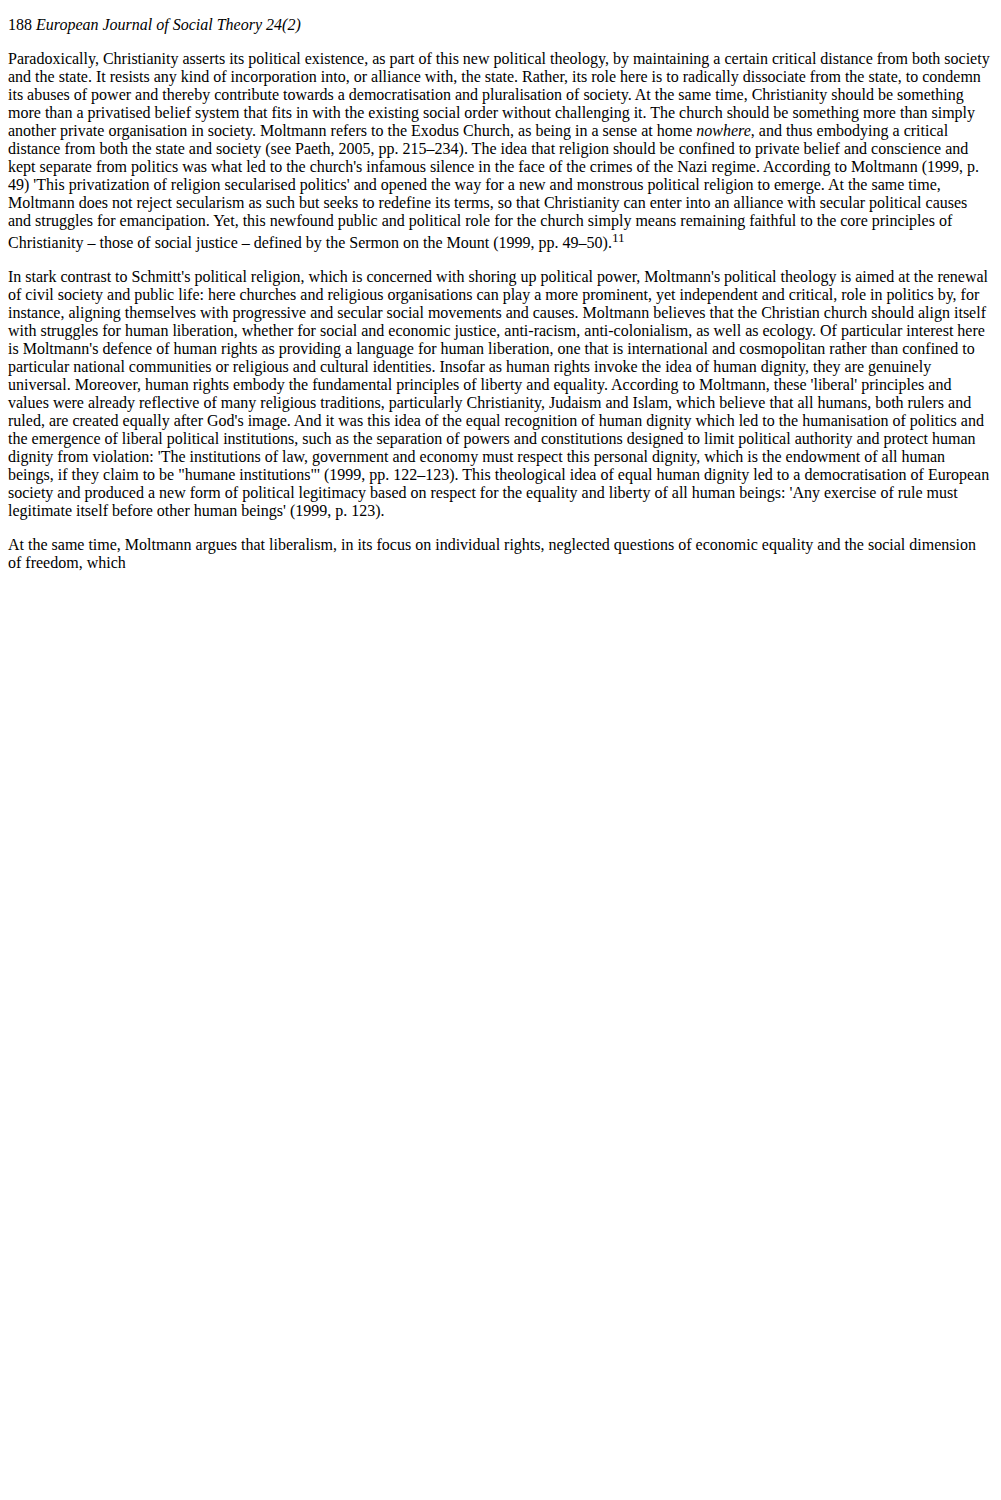188 European Journal of Social Theory 24(2)
Paradoxically, Christianity asserts its political existence, as part of this new political theology, by maintaining a certain critical distance from both society and the state. It resists any kind of incorporation into, or alliance with, the state. Rather, its role here is to radically dissociate from the state, to condemn its abuses of power and thereby contribute towards a democratisation and pluralisation of society. At the same time, Christianity should be something more than a privatised belief system that fits in with the existing social order without challenging it. The church should be something more than simply another private organisation in society. Moltmann refers to the Exodus Church, as being in a sense at home nowhere, and thus embodying a critical distance from both the state and society (see Paeth, 2005, pp. 215–234). The idea that religion should be confined to private belief and conscience and kept separate from politics was what led to the church's infamous silence in the face of the crimes of the Nazi regime. According to Moltmann (1999, p. 49) 'This privatization of religion secularised politics' and opened the way for a new and monstrous political religion to emerge. At the same time, Moltmann does not reject secularism as such but seeks to redefine its terms, so that Christianity can enter into an alliance with secular political causes and struggles for emancipation. Yet, this newfound public and political role for the church simply means remaining faithful to the core principles of Christianity – those of social justice – defined by the Sermon on the Mount (1999, pp. 49–50).11
In stark contrast to Schmitt's political religion, which is concerned with shoring up political power, Moltmann's political theology is aimed at the renewal of civil society and public life: here churches and religious organisations can play a more prominent, yet independent and critical, role in politics by, for instance, aligning themselves with progressive and secular social movements and causes. Moltmann believes that the Christian church should align itself with struggles for human liberation, whether for social and economic justice, anti-racism, anti-colonialism, as well as ecology. Of particular interest here is Moltmann's defence of human rights as providing a language for human liberation, one that is international and cosmopolitan rather than confined to particular national communities or religious and cultural identities. Insofar as human rights invoke the idea of human dignity, they are genuinely universal. Moreover, human rights embody the fundamental principles of liberty and equality. According to Moltmann, these 'liberal' principles and values were already reflective of many religious traditions, particularly Christianity, Judaism and Islam, which believe that all humans, both rulers and ruled, are created equally after God's image. And it was this idea of the equal recognition of human dignity which led to the humanisation of politics and the emergence of liberal political institutions, such as the separation of powers and constitutions designed to limit political authority and protect human dignity from violation: 'The institutions of law, government and economy must respect this personal dignity, which is the endowment of all human beings, if they claim to be "humane institutions"' (1999, pp. 122–123). This theological idea of equal human dignity led to a democratisation of European society and produced a new form of political legitimacy based on respect for the equality and liberty of all human beings: 'Any exercise of rule must legitimate itself before other human beings' (1999, p. 123).
At the same time, Moltmann argues that liberalism, in its focus on individual rights, neglected questions of economic equality and the social dimension of freedom, which